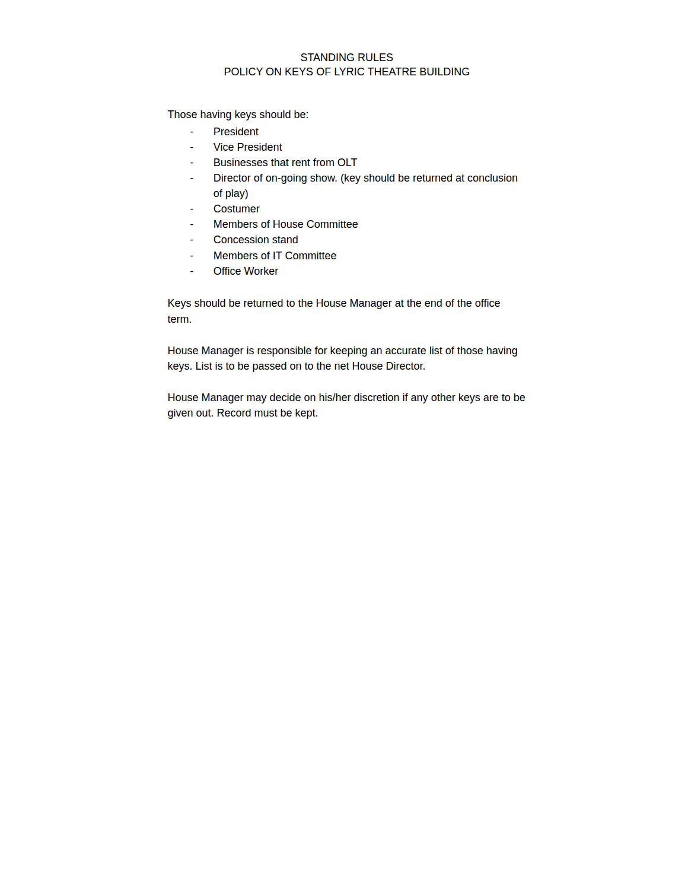STANDING RULES
POLICY ON KEYS OF LYRIC THEATRE BUILDING
Those having keys should be:
President
Vice President
Businesses that rent from OLT
Director of on-going show. (key should be returned at conclusion of play)
Costumer
Members of House Committee
Concession stand
Members of IT Committee
Office Worker
Keys should be returned to the House Manager at the end of the office term.
House Manager is responsible for keeping an accurate list of those having keys. List is to be passed on to the net House Director.
House Manager may decide on his/her discretion if any other keys are to be given out. Record must be kept.